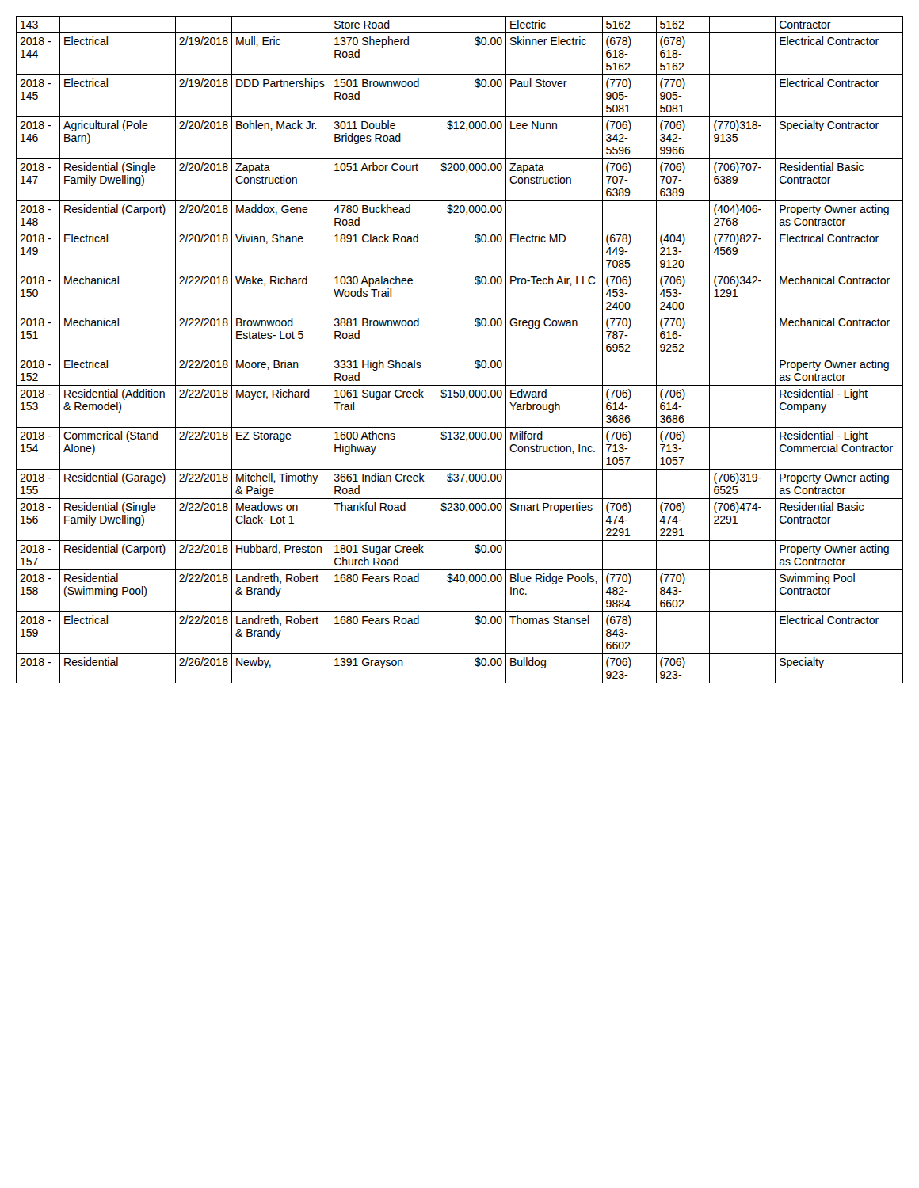| 143 | | | | Store Road | | Electric | 5162 | 5162 | | Contractor |
| 2018 - 144 | Electrical | 2/19/2018 | Mull, Eric | 1370 Shepherd Road | $0.00 | Skinner Electric | (678) 618-5162 | (678) 618-5162 | | Electrical Contractor |
| 2018 - 145 | Electrical | 2/19/2018 | DDD Partnerships | 1501 Brownwood Road | $0.00 | Paul Stover | (770) 905-5081 | (770) 905-5081 | | Electrical Contractor |
| 2018 - 146 | Agricultural (Pole Barn) | 2/20/2018 | Bohlen, Mack Jr. | 3011 Double Bridges Road | $12,000.00 | Lee Nunn | (706) 342-5596 | (706) 342-9966 | (770)318-9135 | Specialty Contractor |
| 2018 - 147 | Residential (Single Family Dwelling) | 2/20/2018 | Zapata Construction | 1051 Arbor Court | $200,000.00 | Zapata Construction | (706) 707-6389 | (706) 707-6389 | (706)707-6389 | Residential Basic Contractor |
| 2018 - 148 | Residential (Carport) | 2/20/2018 | Maddox, Gene | 4780 Buckhead Road | $20,000.00 | | | | (404)406-2768 | Property Owner acting as Contractor |
| 2018 - 149 | Electrical | 2/20/2018 | Vivian, Shane | 1891 Clack Road | $0.00 | Electric MD | (678) 449-7085 | (404) 213-9120 | (770)827-4569 | Electrical Contractor |
| 2018 - 150 | Mechanical | 2/22/2018 | Wake, Richard | 1030 Apalachee Woods Trail | $0.00 | Pro-Tech Air, LLC | (706) 453-2400 | (706) 453-2400 | (706)342-1291 | Mechanical Contractor |
| 2018 - 151 | Mechanical | 2/22/2018 | Brownwood Estates- Lot 5 | 3881 Brownwood Road | $0.00 | Gregg Cowan | (770) 787-6952 | (770) 616-9252 | | Mechanical Contractor |
| 2018 - 152 | Electrical | 2/22/2018 | Moore, Brian | 3331 High Shoals Road | $0.00 | | | | | Property Owner acting as Contractor |
| 2018 - 153 | Residential (Addition & Remodel) | 2/22/2018 | Mayer, Richard | 1061 Sugar Creek Trail | $150,000.00 | Edward Yarbrough | (706) 614-3686 | (706) 614-3686 | | Residential - Light Company |
| 2018 - 154 | Commerical (Stand Alone) | 2/22/2018 | EZ Storage | 1600 Athens Highway | $132,000.00 | Milford Construction, Inc. | (706) 713-1057 | (706) 713-1057 | | Residential - Light Commercial Contractor |
| 2018 - 155 | Residential (Garage) | 2/22/2018 | Mitchell, Timothy & Paige | 3661 Indian Creek Road | $37,000.00 | | | | (706)319-6525 | Property Owner acting as Contractor |
| 2018 - 156 | Residential (Single Family Dwelling) | 2/22/2018 | Meadows on Clack- Lot 1 | Thankful Road | $230,000.00 | Smart Properties | (706) 474-2291 | (706) 474-2291 | (706)474-2291 | Residential Basic Contractor |
| 2018 - 157 | Residential (Carport) | 2/22/2018 | Hubbard, Preston | 1801 Sugar Creek Church Road | $0.00 | | | | | Property Owner acting as Contractor |
| 2018 - 158 | Residential (Swimming Pool) | 2/22/2018 | Landreth, Robert & Brandy | 1680 Fears Road | $40,000.00 | Blue Ridge Pools, Inc. | (770) 482-9884 | (770) 843-6602 | | Swimming Pool Contractor |
| 2018 - 159 | Electrical | 2/22/2018 | Landreth, Robert & Brandy | 1680 Fears Road | $0.00 | Thomas Stansel | (678) 843-6602 | | | Electrical Contractor |
| 2018 - | Residential | 2/26/2018 | Newby, | 1391 Grayson | $0.00 | Bulldog | (706) 923- | (706) 923- | | Specialty |